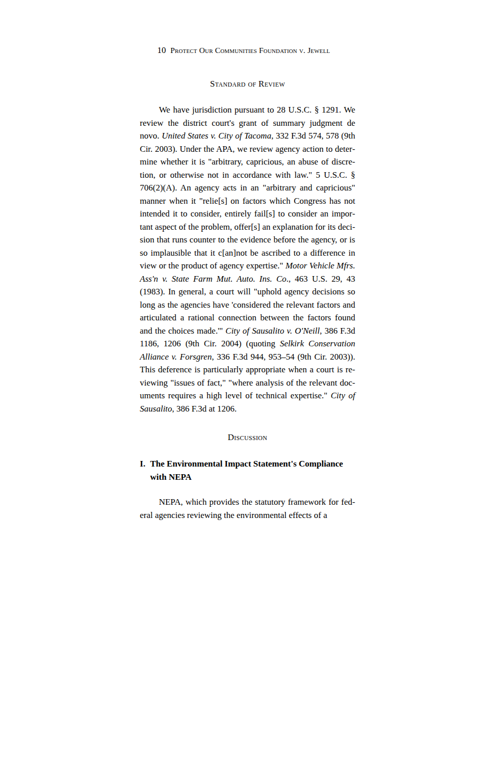10 Protect Our Communities Foundation v. Jewell
Standard of Review
We have jurisdiction pursuant to 28 U.S.C. § 1291. We review the district court's grant of summary judgment de novo. United States v. City of Tacoma, 332 F.3d 574, 578 (9th Cir. 2003). Under the APA, we review agency action to determine whether it is "arbitrary, capricious, an abuse of discretion, or otherwise not in accordance with law." 5 U.S.C. § 706(2)(A). An agency acts in an "arbitrary and capricious" manner when it "relie[s] on factors which Congress has not intended it to consider, entirely fail[s] to consider an important aspect of the problem, offer[s] an explanation for its decision that runs counter to the evidence before the agency, or is so implausible that it c[an]not be ascribed to a difference in view or the product of agency expertise." Motor Vehicle Mfrs. Ass'n v. State Farm Mut. Auto. Ins. Co., 463 U.S. 29, 43 (1983). In general, a court will "uphold agency decisions so long as the agencies have 'considered the relevant factors and articulated a rational connection between the factors found and the choices made.'" City of Sausalito v. O'Neill, 386 F.3d 1186, 1206 (9th Cir. 2004) (quoting Selkirk Conservation Alliance v. Forsgren, 336 F.3d 944, 953–54 (9th Cir. 2003)). This deference is particularly appropriate when a court is reviewing "issues of fact," "where analysis of the relevant documents requires a high level of technical expertise." City of Sausalito, 386 F.3d at 1206.
Discussion
I. The Environmental Impact Statement's Compliance with NEPA
NEPA, which provides the statutory framework for federal agencies reviewing the environmental effects of a